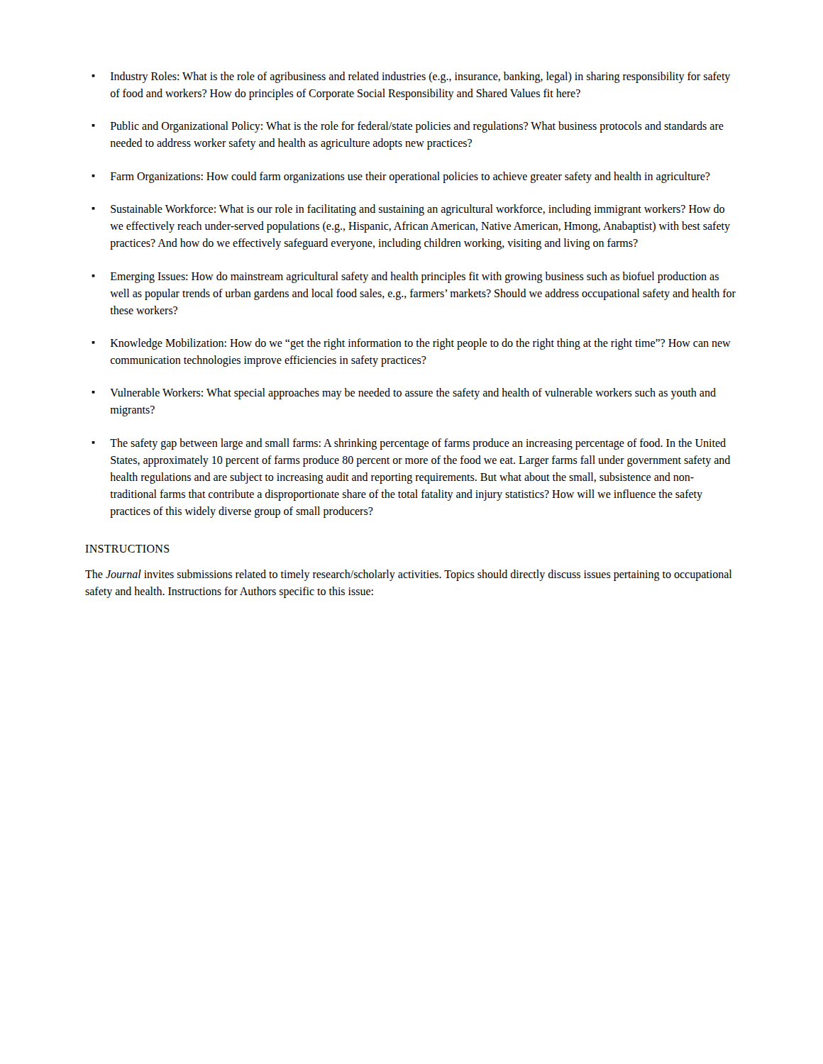Industry Roles: What is the role of agribusiness and related industries (e.g., insurance, banking, legal) in sharing responsibility for safety of food and workers? How do principles of Corporate Social Responsibility and Shared Values fit here?
Public and Organizational Policy: What is the role for federal/state policies and regulations? What business protocols and standards are needed to address worker safety and health as agriculture adopts new practices?
Farm Organizations: How could farm organizations use their operational policies to achieve greater safety and health in agriculture?
Sustainable Workforce: What is our role in facilitating and sustaining an agricultural workforce, including immigrant workers? How do we effectively reach under-served populations (e.g., Hispanic, African American, Native American, Hmong, Anabaptist) with best safety practices? And how do we effectively safeguard everyone, including children working, visiting and living on farms?
Emerging Issues: How do mainstream agricultural safety and health principles fit with growing business such as biofuel production as well as popular trends of urban gardens and local food sales, e.g., farmers’ markets? Should we address occupational safety and health for these workers?
Knowledge Mobilization: How do we “get the right information to the right people to do the right thing at the right time”? How can new communication technologies improve efficiencies in safety practices?
Vulnerable Workers: What special approaches may be needed to assure the safety and health of vulnerable workers such as youth and migrants?
The safety gap between large and small farms: A shrinking percentage of farms produce an increasing percentage of food. In the United States, approximately 10 percent of farms produce 80 percent or more of the food we eat. Larger farms fall under government safety and health regulations and are subject to increasing audit and reporting requirements. But what about the small, subsistence and non-traditional farms that contribute a disproportionate share of the total fatality and injury statistics? How will we influence the safety practices of this widely diverse group of small producers?
INSTRUCTIONS
The Journal invites submissions related to timely research/scholarly activities. Topics should directly discuss issues pertaining to occupational safety and health. Instructions for Authors specific to this issue: